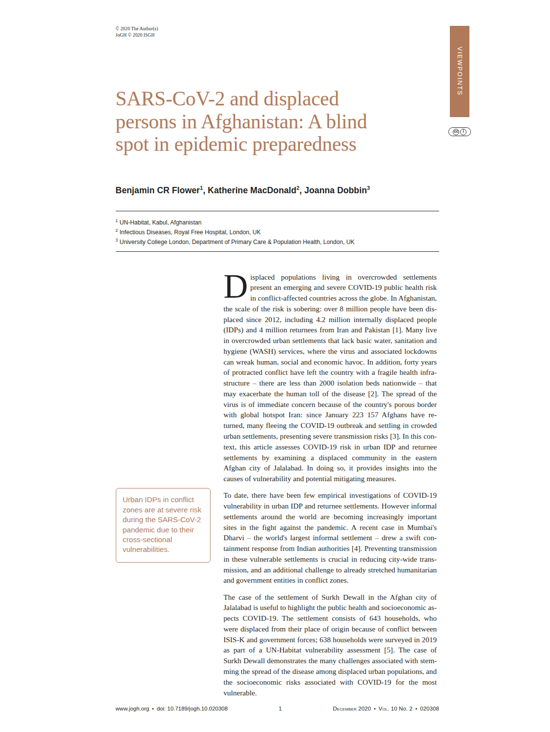© 2020 The Author(s)
JoGH © 2020 ISGH
VIEWPOINTS
cc i
SARS-CoV-2 and displaced persons in Afghanistan: A blind spot in epidemic preparedness
Benjamin CR Flower1, Katherine MacDonald2, Joanna Dobbin3
1 UN-Habitat, Kabul, Afghanistan
2 Infectious Diseases, Royal Free Hospital, London, UK
3 University College London, Department of Primary Care & Population Health, London, UK
Urban IDPs in conflict zones are at severe risk during the SARS-CoV-2 pandemic due to their cross-sectional vulnerabilities.
Displaced populations living in overcrowded settlements present an emerging and severe COVID-19 public health risk in conflict-affected countries across the globe. In Afghanistan, the scale of the risk is sobering: over 8 million people have been displaced since 2012, including 4.2 million internally displaced people (IDPs) and 4 million returnees from Iran and Pakistan [1]. Many live in overcrowded urban settlements that lack basic water, sanitation and hygiene (WASH) services, where the virus and associated lockdowns can wreak human, social and economic havoc. In addition, forty years of protracted conflict have left the country with a fragile health infrastructure – there are less than 2000 isolation beds nationwide – that may exacerbate the human toll of the disease [2]. The spread of the virus is of immediate concern because of the country's porous border with global hotspot Iran: since January 223 157 Afghans have returned, many fleeing the COVID-19 outbreak and settling in crowded urban settlements, presenting severe transmission risks [3]. In this context, this article assesses COVID-19 risk in urban IDP and returnee settlements by examining a displaced community in the eastern Afghan city of Jalalabad. In doing so, it provides insights into the causes of vulnerability and potential mitigating measures.
To date, there have been few empirical investigations of COVID-19 vulnerability in urban IDP and returnee settlements. However informal settlements around the world are becoming increasingly important sites in the fight against the pandemic. A recent case in Mumbai's Dharvi – the world's largest informal settlement – drew a swift containment response from Indian authorities [4]. Preventing transmission in these vulnerable settlements is crucial in reducing city-wide transmission, and an additional challenge to already stretched humanitarian and government entities in conflict zones.
The case of the settlement of Surkh Dewall in the Afghan city of Jalalabad is useful to highlight the public health and socioeconomic aspects COVID-19. The settlement consists of 643 households, who were displaced from their place of origin because of conflict between ISIS-K and government forces; 638 households were surveyed in 2019 as part of a UN-Habitat vulnerability assessment [5]. The case of Surkh Dewall demonstrates the many challenges associated with stemming the spread of the disease among displaced urban populations, and the socioeconomic risks associated with COVID-19 for the most vulnerable.
www.jogh.org•doi: 10.7189/jogh.10.020308
1
December 2020•Vol. 10 No. 2•020308